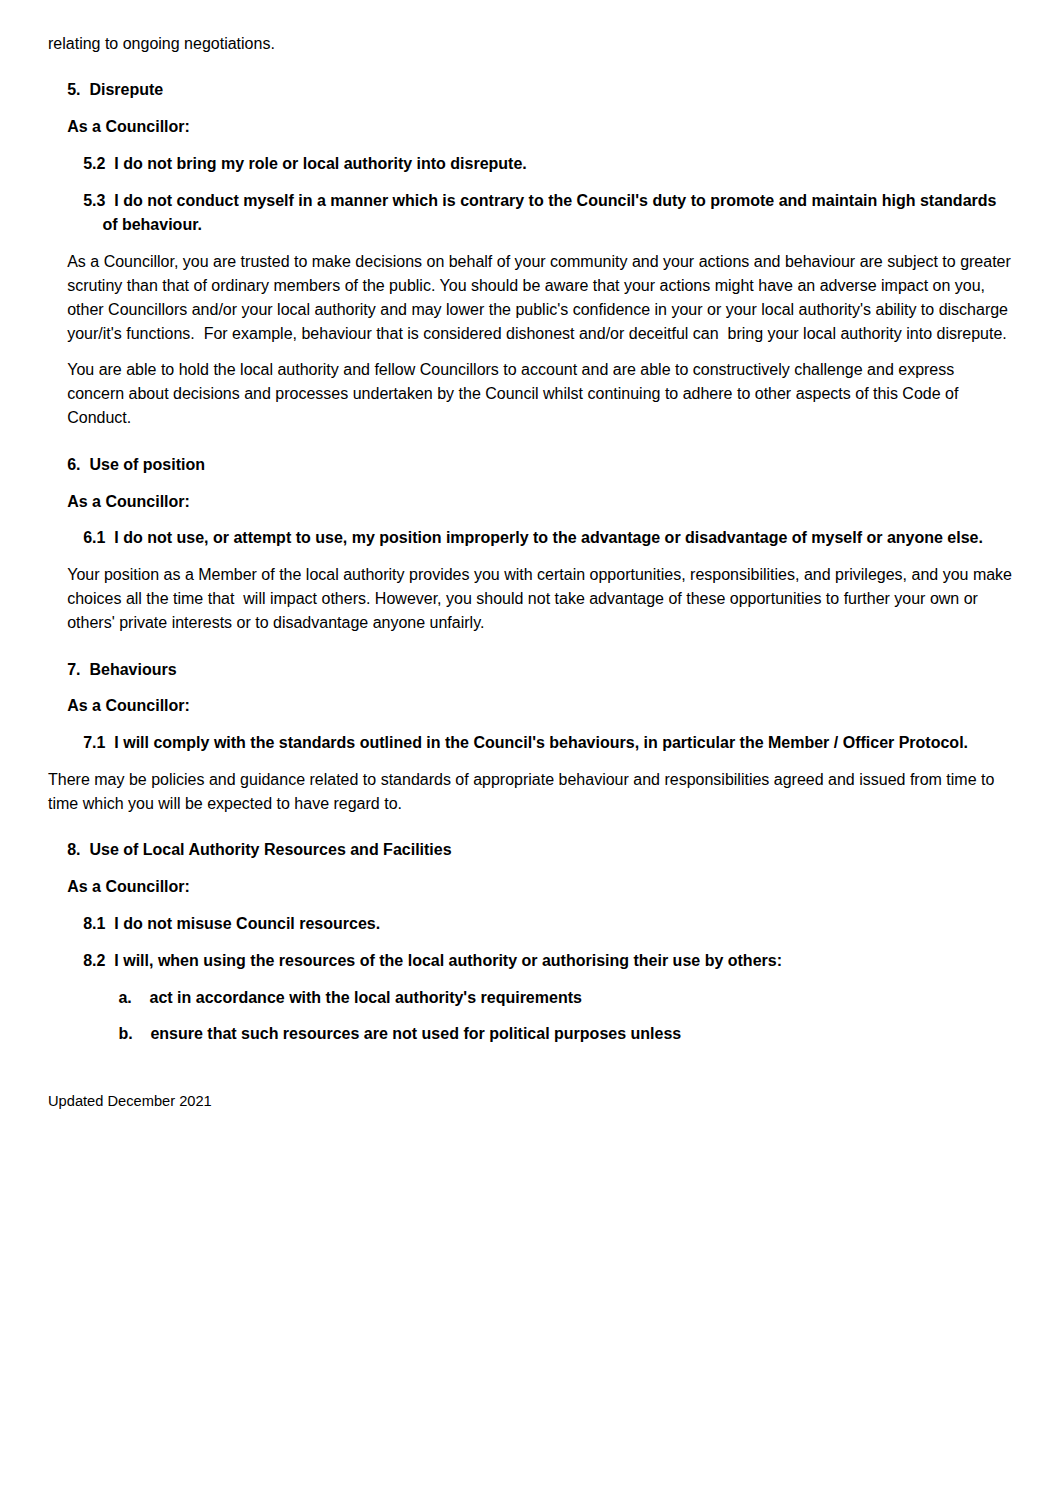relating to ongoing negotiations.
5. Disrepute
As a Councillor:
5.2 I do not bring my role or local authority into disrepute.
5.3 I do not conduct myself in a manner which is contrary to the Council's duty to promote and maintain high standards of behaviour.
As a Councillor, you are trusted to make decisions on behalf of your community and your actions and behaviour are subject to greater scrutiny than that of ordinary members of the public. You should be aware that your actions might have an adverse impact on you, other Councillors and/or your local authority and may lower the public's confidence in your or your local authority's ability to discharge your/it's functions. For example, behaviour that is considered dishonest and/or deceitful can bring your local authority into disrepute.
You are able to hold the local authority and fellow Councillors to account and are able to constructively challenge and express concern about decisions and processes undertaken by the Council whilst continuing to adhere to other aspects of this Code of Conduct.
6. Use of position
As a Councillor:
6.1 I do not use, or attempt to use, my position improperly to the advantage or disadvantage of myself or anyone else.
Your position as a Member of the local authority provides you with certain opportunities, responsibilities, and privileges, and you make choices all the time that will impact others. However, you should not take advantage of these opportunities to further your own or others' private interests or to disadvantage anyone unfairly.
7. Behaviours
As a Councillor:
7.1 I will comply with the standards outlined in the Council's behaviours, in particular the Member / Officer Protocol.
There may be policies and guidance related to standards of appropriate behaviour and responsibilities agreed and issued from time to time which you will be expected to have regard to.
8. Use of Local Authority Resources and Facilities
As a Councillor:
8.1 I do not misuse Council resources.
8.2 I will, when using the resources of the local authority or authorising their use by others:
a. act in accordance with the local authority's requirements
b. ensure that such resources are not used for political purposes unless
Updated December 2021